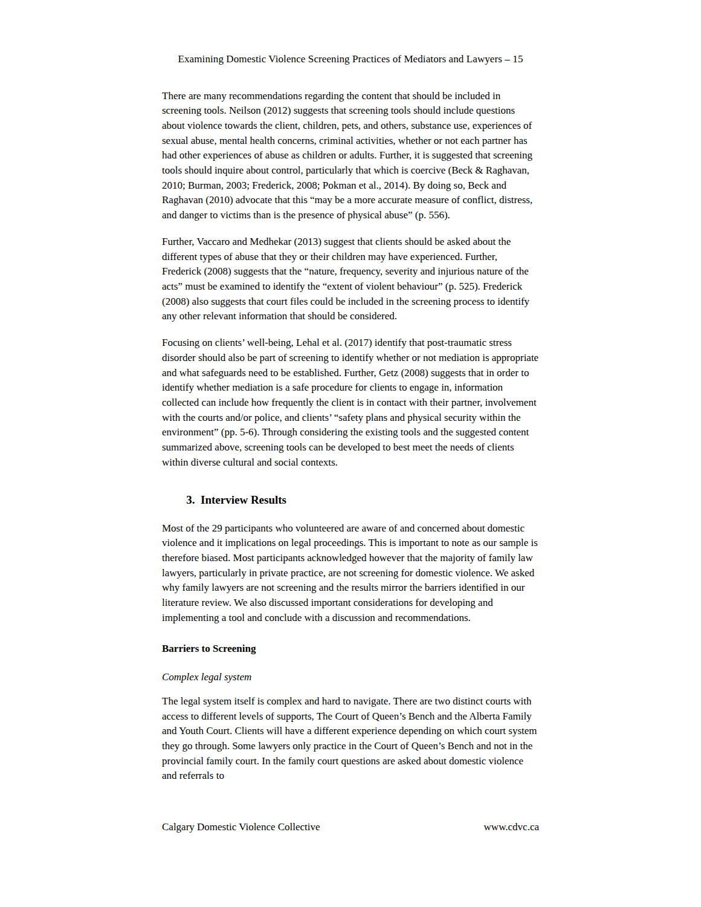Examining Domestic Violence Screening Practices of Mediators and Lawyers – 15
There are many recommendations regarding the content that should be included in screening tools. Neilson (2012) suggests that screening tools should include questions about violence towards the client, children, pets, and others, substance use, experiences of sexual abuse, mental health concerns, criminal activities, whether or not each partner has had other experiences of abuse as children or adults. Further, it is suggested that screening tools should inquire about control, particularly that which is coercive (Beck & Raghavan, 2010; Burman, 2003; Frederick, 2008; Pokman et al., 2014). By doing so, Beck and Raghavan (2010) advocate that this “may be a more accurate measure of conflict, distress, and danger to victims than is the presence of physical abuse” (p. 556).
Further, Vaccaro and Medhekar (2013) suggest that clients should be asked about the different types of abuse that they or their children may have experienced. Further, Frederick (2008) suggests that the “nature, frequency, severity and injurious nature of the acts” must be examined to identify the “extent of violent behaviour” (p. 525). Frederick (2008) also suggests that court files could be included in the screening process to identify any other relevant information that should be considered.
Focusing on clients’ well-being, Lehal et al. (2017) identify that post-traumatic stress disorder should also be part of screening to identify whether or not mediation is appropriate and what safeguards need to be established. Further, Getz (2008) suggests that in order to identify whether mediation is a safe procedure for clients to engage in, information collected can include how frequently the client is in contact with their partner, involvement with the courts and/or police, and clients’ “safety plans and physical security within the environment” (pp. 5-6). Through considering the existing tools and the suggested content summarized above, screening tools can be developed to best meet the needs of clients within diverse cultural and social contexts.
3. Interview Results
Most of the 29 participants who volunteered are aware of and concerned about domestic violence and it implications on legal proceedings. This is important to note as our sample is therefore biased. Most participants acknowledged however that the majority of family law lawyers, particularly in private practice, are not screening for domestic violence. We asked why family lawyers are not screening and the results mirror the barriers identified in our literature review. We also discussed important considerations for developing and implementing a tool and conclude with a discussion and recommendations.
Barriers to Screening
Complex legal system
The legal system itself is complex and hard to navigate. There are two distinct courts with access to different levels of supports, The Court of Queen’s Bench and the Alberta Family and Youth Court. Clients will have a different experience depending on which court system they go through. Some lawyers only practice in the Court of Queen’s Bench and not in the provincial family court. In the family court questions are asked about domestic violence and referrals to
Calgary Domestic Violence Collective
www.cdvc.ca